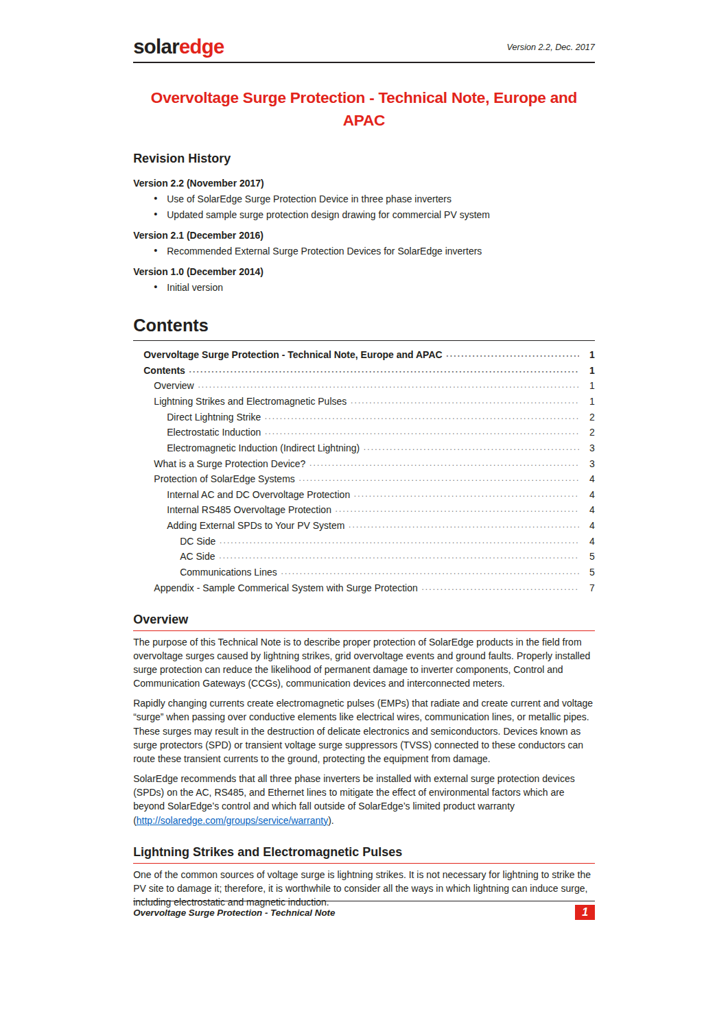solar edge
Version 2.2, Dec. 2017
Overvoltage Surge Protection - Technical Note, Europe and APAC
Revision History
Version 2.2 (November 2017)
Use of SolarEdge Surge Protection Device in three phase inverters
Updated sample surge protection design drawing for commercial PV system
Version 2.1 (December 2016)
Recommended External Surge Protection Devices for SolarEdge inverters
Version 1.0 (December 2014)
Initial version
Contents
Overvoltage Surge Protection - Technical Note, Europe and APAC ............................................................... 1
Contents ......................................................................................................................... 1
Overview ..................................................................................................................... 1
Lightning Strikes and Electromagnetic Pulses ............................................................................. 1
Direct Lightning Strike ....................................................................................................... 2
Electrostatic Induction ....................................................................................................... 2
Electromagnetic Induction (Indirect Lightning) ......................................................................... 3
What is a Surge Protection Device? ................................................................................................. 3
Protection of SolarEdge Systems ................................................................................................... 4
Internal AC and DC Overvoltage Protection ............................................................................. 4
Internal RS485 Overvoltage Protection ..................................................................................... 4
Adding External SPDs to Your PV System ............................................................................. 4
DC Side ......................................................................................................................... 4
AC Side ......................................................................................................................... 5
Communications Lines ............................................................................................. 5
Appendix - Sample Commerical System with Surge Protection ............................................................. 7
Overview
The purpose of this Technical Note is to describe proper protection of SolarEdge products in the field from overvoltage surges caused by lightning strikes, grid overvoltage events and ground faults. Properly installed surge protection can reduce the likelihood of permanent damage to inverter components, Control and Communication Gateways (CCGs), communication devices and interconnected meters.
Rapidly changing currents create electromagnetic pulses (EMPs) that radiate and create current and voltage “surge” when passing over conductive elements like electrical wires, communication lines, or metallic pipes. These surges may result in the destruction of delicate electronics and semiconductors. Devices known as surge protectors (SPD) or transient voltage surge suppressors (TVSS) connected to these conductors can route these transient currents to the ground, protecting the equipment from damage.
SolarEdge recommends that all three phase inverters be installed with external surge protection devices (SPDs) on the AC, RS485, and Ethernet lines to mitigate the effect of environmental factors which are beyond SolarEdge’s control and which fall outside of SolarEdge’s limited product warranty (http://solaredge.com/groups/service/warranty).
Lightning Strikes and Electromagnetic Pulses
One of the common sources of voltage surge is lightning strikes. It is not necessary for lightning to strike the PV site to damage it; therefore, it is worthwhile to consider all the ways in which lightning can induce surge, including electrostatic and magnetic induction.
Overvoltage Surge Protection - Technical Note
1